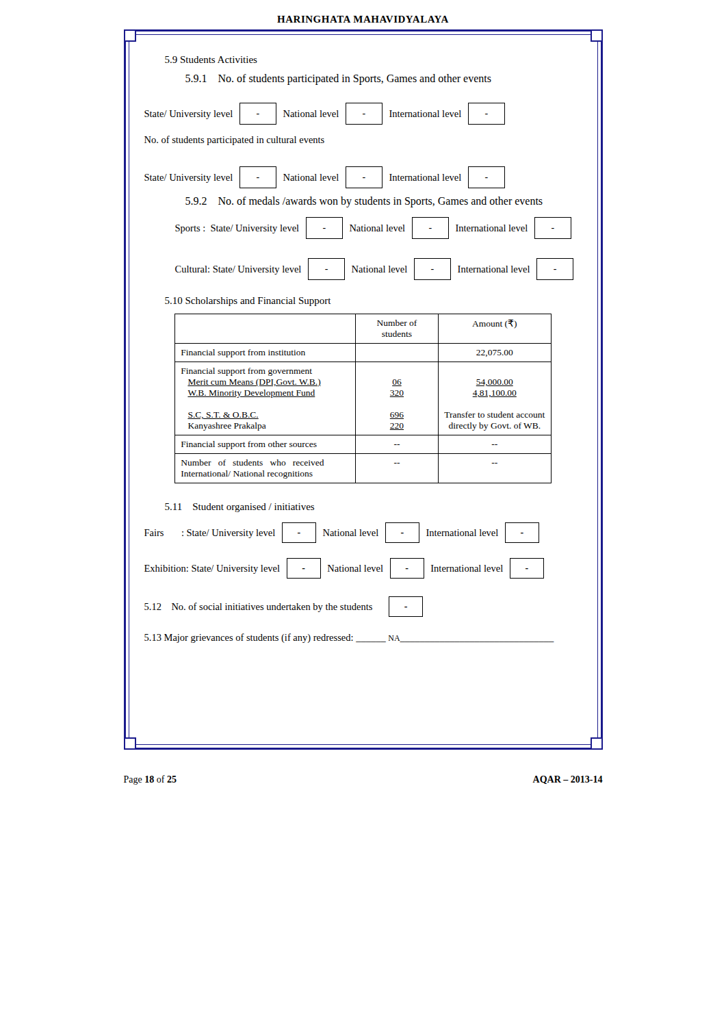HARINGHATA MAHAVIDYALAYA
5.9 Students Activities
5.9.1 No. of students participated in Sports, Games and other events
State/ University level - National level - International level -
No. of students participated in cultural events
State/ University level - National level - International level -
5.9.2 No. of medals /awards won by students in Sports, Games and other events
Sports : State/ University level - National level - International level -
Cultural: State/ University level - National level - International level -
5.10 Scholarships and Financial Support
| | Number of students | Amount (₹) |
| --- | --- | --- |
| Financial support from institution | | 22,075.00 |
| Financial support from government Merit cum Means (DPI,Govt. W.B.) W.B. Minority Development Fund S.C, S.T. & O.B.C. Kanyashree Prakalpa | 06 320 696 220 | 54,000.00 4,81,100.00 Transfer to student account directly by Govt. of WB. |
| Financial support from other sources | -- | -- |
| Number of students who received International/ National recognitions | -- | -- |
5.11 Student organised / initiatives
Fairs : State/ University level - National level - International level -
Exhibition: State/ University level - National level - International level -
5.12 No. of social initiatives undertaken by the students -
5.13 Major grievances of students (if any) redressed: ______ NA_______________________________
Page 18 of 25
AQAR – 2013-14